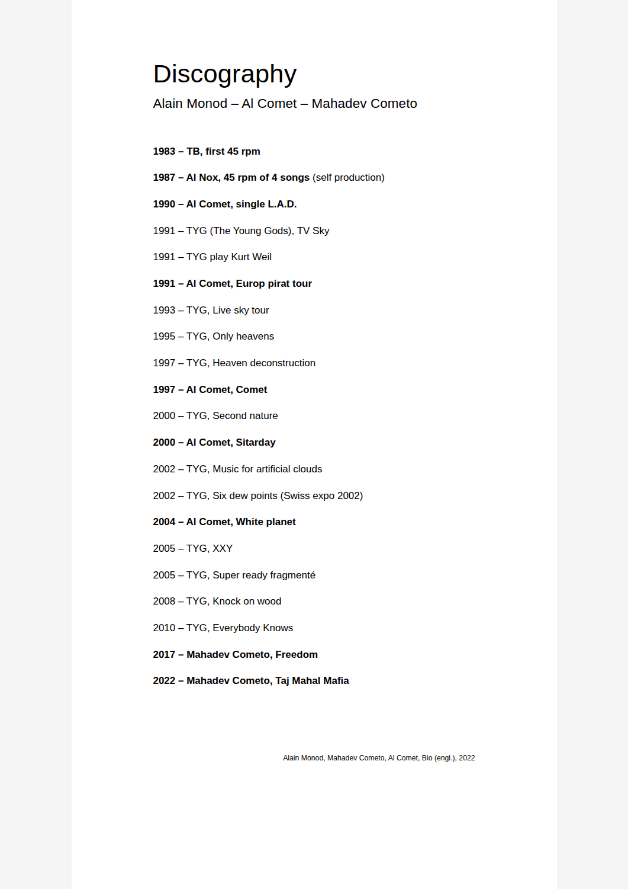Discography
Alain Monod – Al Comet – Mahadev Cometo
1983 – TB, first 45 rpm
1987 – Al Nox, 45 rpm of 4 songs (self production)
1990 – Al Comet, single L.A.D.
1991 – TYG (The Young Gods), TV Sky
1991 – TYG play Kurt Weil
1991 – Al Comet, Europ pirat tour
1993 – TYG, Live sky tour
1995 – TYG, Only heavens
1997 – TYG, Heaven deconstruction
1997 – Al Comet, Comet
2000 – TYG, Second nature
2000 – Al Comet, Sitarday
2002 – TYG, Music for artificial clouds
2002 – TYG, Six dew points (Swiss expo 2002)
2004 – Al Comet, White planet
2005 – TYG, XXY
2005 – TYG, Super ready fragmenté
2008 – TYG, Knock on wood
2010 – TYG, Everybody Knows
2017 – Mahadev Cometo, Freedom
2022 – Mahadev Cometo, Taj Mahal Mafia
Alain Monod, Mahadev Cometo, Al Comet, Bio (engl.), 2022